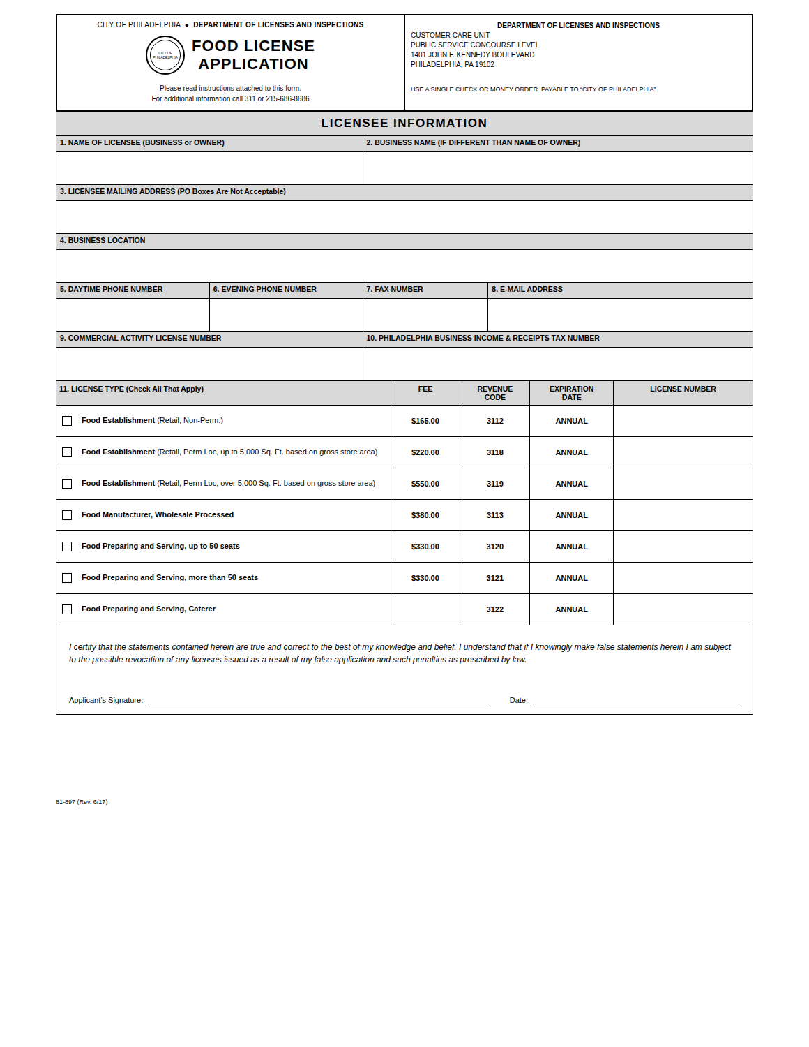| / CITY OF PHILADELPHIA ● DEPARTMENT OF LICENSES AND INSPECTIONS CITY OF PHILADELPHIA FOOD LICENSE APPLICATION Please read instructions attached to this form. For additional information call 311 or 215-686-8686 / DEPARTMENT OF LICENSES AND INSPECTIONS CUSTOMER CARE UNIT PUBLIC SERVICE CONCOURSE LEVEL 1401 JOHN F. KENNEDY BOULEVARD PHILADELPHIA, PA 19102 USE A SINGLE CHECK OR MONEY ORDER PAYABLE TO “CITY OF PHILADELPHIA”. / |
LICENSEE INFORMATION
| 1. NAME OF LICENSEE (BUSINESS or OWNER) | 2. BUSINESS NAME (IF DIFFERENT THAN NAME OF OWNER) |
| 3. LICENSEE MAILING ADDRESS (PO Boxes Are Not Acceptable) |
| 4. BUSINESS LOCATION |
| 5. DAYTIME PHONE NUMBER | 6. EVENING PHONE NUMBER | 7. FAX NUMBER | 8. E-MAIL ADDRESS |
| 9. COMMERCIAL ACTIVITY LICENSE NUMBER | 10. PHILADELPHIA BUSINESS INCOME & RECEIPTS TAX NUMBER |
| 11. LICENSE TYPE (Check All That Apply) | FEE | REVENUE CODE | EXPIRATION DATE | LICENSE NUMBER |
| Food Establishment (Retail, Non-Perm.) | $165.00 | 3112 | ANNUAL | |
| Food Establishment (Retail, Perm Loc, up to 5,000 Sq. Ft. based on gross store area) | $220.00 | 3118 | ANNUAL | |
| Food Establishment (Retail, Perm Loc, over 5,000 Sq. Ft. based on gross store area) | $550.00 | 3119 | ANNUAL | |
| Food Manufacturer, Wholesale Processed | $380.00 | 3113 | ANNUAL | |
| Food Preparing and Serving, up to 50 seats | $330.00 | 3120 | ANNUAL | |
| Food Preparing and Serving, more than 50 seats | $330.00 | 3121 | ANNUAL | |
| Food Preparing and Serving, Caterer | | 3122 | ANNUAL | |
I certify that the statements contained herein are true and correct to the best of my knowledge and belief. I understand that if I knowingly make false statements herein I am subject to the possible revocation of any licenses issued as a result of my false application and such penalties as prescribed by law.
Applicant’s Signature: Date:
81-897 (Rev. 6/17)